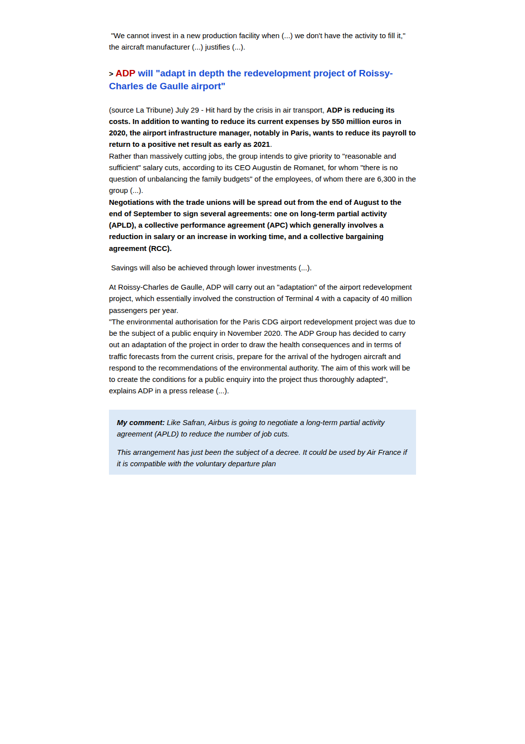"We cannot invest in a new production facility when (...) we don't have the activity to fill it," the aircraft manufacturer (...) justifies (...).
> ADP will "adapt in depth the redevelopment project of Roissy-Charles de Gaulle airport"
(source La Tribune) July 29 - Hit hard by the crisis in air transport, ADP is reducing its costs. In addition to wanting to reduce its current expenses by 550 million euros in 2020, the airport infrastructure manager, notably in Paris, wants to reduce its payroll to return to a positive net result as early as 2021.
Rather than massively cutting jobs, the group intends to give priority to "reasonable and sufficient" salary cuts, according to its CEO Augustin de Romanet, for whom "there is no question of unbalancing the family budgets" of the employees, of whom there are 6,300 in the group (...).
Negotiations with the trade unions will be spread out from the end of August to the end of September to sign several agreements: one on long-term partial activity (APLD), a collective performance agreement (APC) which generally involves a reduction in salary or an increase in working time, and a collective bargaining agreement (RCC).
Savings will also be achieved through lower investments (...).
At Roissy-Charles de Gaulle, ADP will carry out an "adaptation" of the airport redevelopment project, which essentially involved the construction of Terminal 4 with a capacity of 40 million passengers per year.
"The environmental authorisation for the Paris CDG airport redevelopment project was due to be the subject of a public enquiry in November 2020. The ADP Group has decided to carry out an adaptation of the project in order to draw the health consequences and in terms of traffic forecasts from the current crisis, prepare for the arrival of the hydrogen aircraft and respond to the recommendations of the environmental authority. The aim of this work will be to create the conditions for a public enquiry into the project thus thoroughly adapted", explains ADP in a press release (...).
My comment: Like Safran, Airbus is going to negotiate a long-term partial activity agreement (APLD) to reduce the number of job cuts.
This arrangement has just been the subject of a decree. It could be used by Air France if it is compatible with the voluntary departure plan